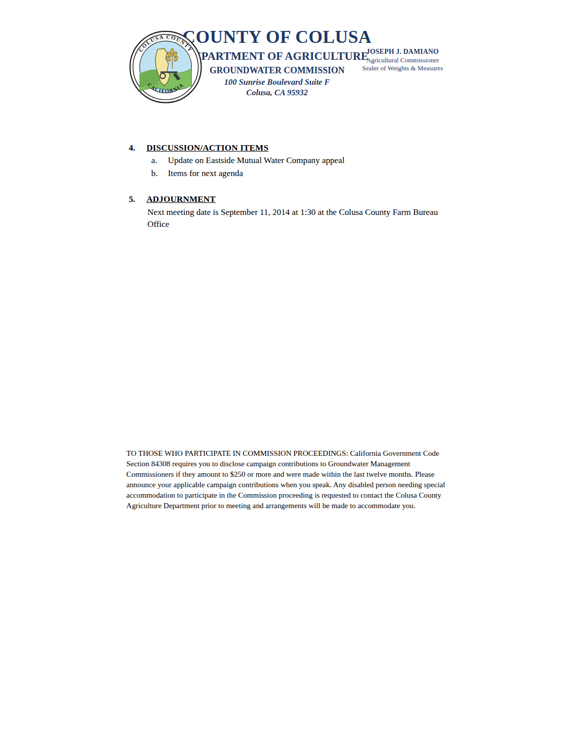COLUSA COUNTY CALIFORNIA
COUNTY OF COLUSA
DEPARTMENT OF AGRICULTURE
GROUNDWATER COMMISSION
100 Sunrise Boulevard Suite F
Colusa, CA 95932
JOSEPH J. DAMIANO
Agricultural Commissioner
Sealer of Weights & Measures
4. DISCUSSION/ACTION ITEMS
a. Update on Eastside Mutual Water Company appeal
b. Items for next agenda
5. ADJOURNMENT
Next meeting date is September 11, 2014 at 1:30 at the Colusa County Farm Bureau Office
TO THOSE WHO PARTICIPATE IN COMMISSION PROCEEDINGS: California Government Code Section 84308 requires you to disclose campaign contributions to Groundwater Management Commissioners if they amount to $250 or more and were made within the last twelve months. Please announce your applicable campaign contributions when you speak. Any disabled person needing special accommodation to participate in the Commission proceeding is requested to contact the Colusa County Agriculture Department prior to meeting and arrangements will be made to accommodate you.